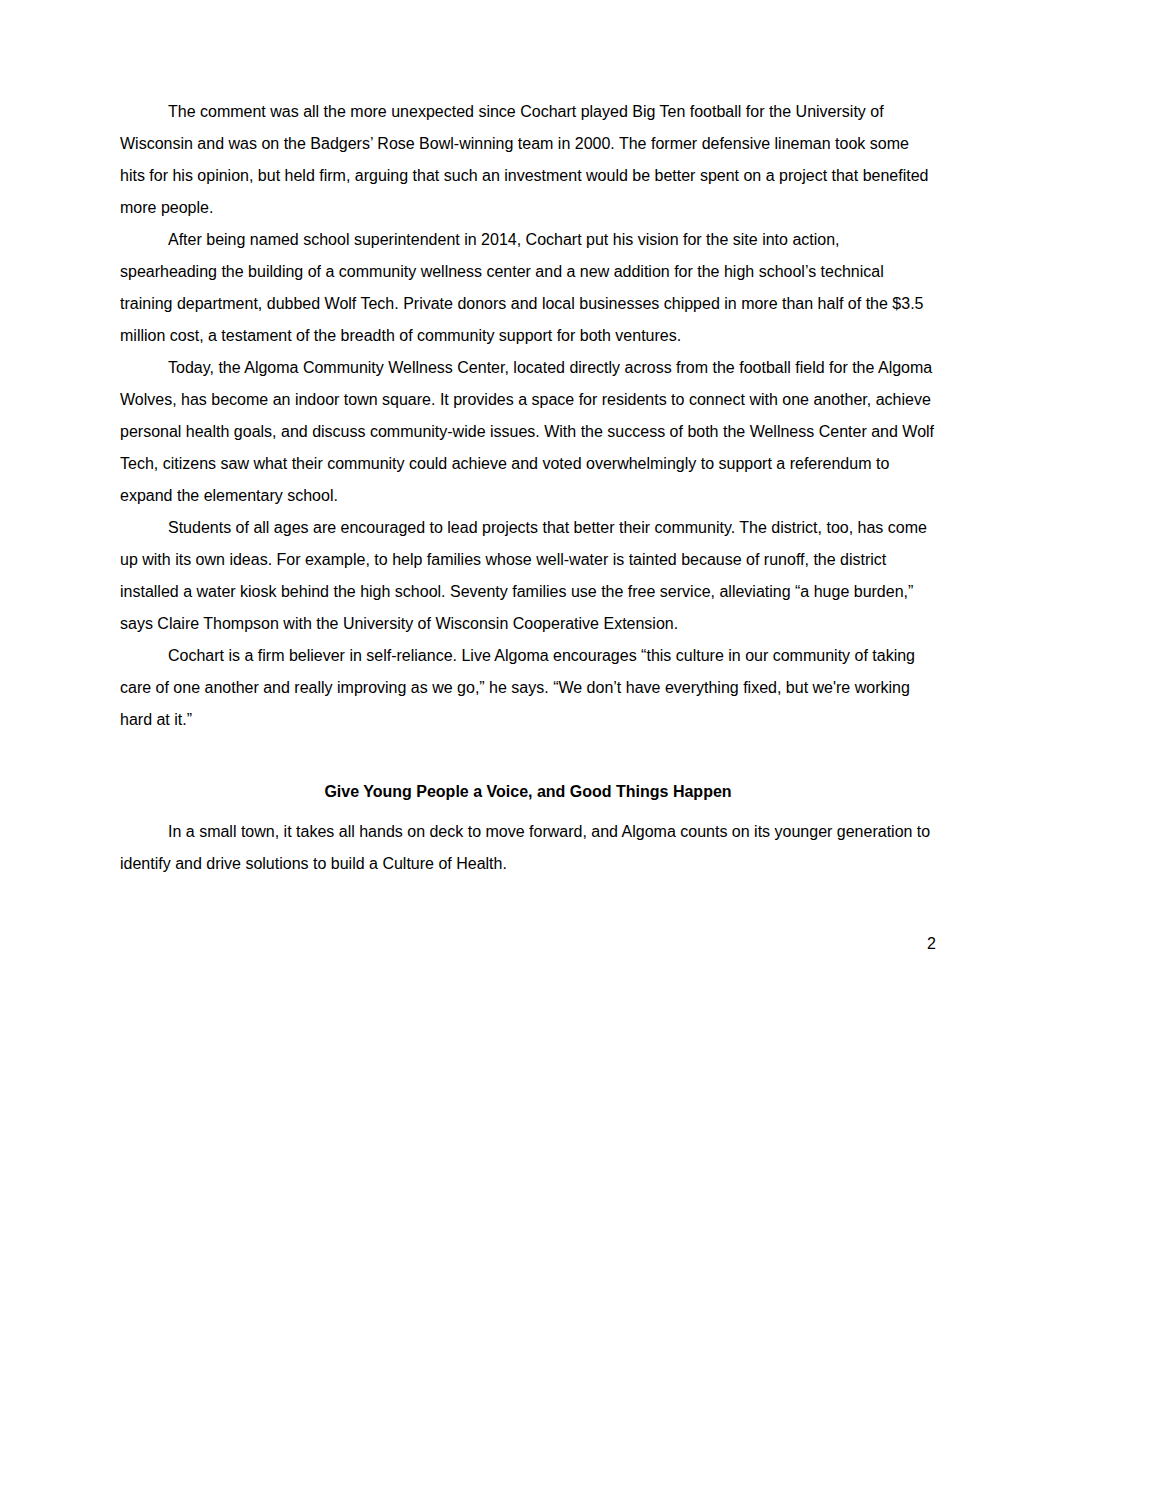The comment was all the more unexpected since Cochart played Big Ten football for the University of Wisconsin and was on the Badgers’ Rose Bowl-winning team in 2000. The former defensive lineman took some hits for his opinion, but held firm, arguing that such an investment would be better spent on a project that benefited more people.
After being named school superintendent in 2014, Cochart put his vision for the site into action, spearheading the building of a community wellness center and a new addition for the high school’s technical training department, dubbed Wolf Tech. Private donors and local businesses chipped in more than half of the $3.5 million cost, a testament of the breadth of community support for both ventures.
Today, the Algoma Community Wellness Center, located directly across from the football field for the Algoma Wolves, has become an indoor town square. It provides a space for residents to connect with one another, achieve personal health goals, and discuss community-wide issues. With the success of both the Wellness Center and Wolf Tech, citizens saw what their community could achieve and voted overwhelmingly to support a referendum to expand the elementary school.
Students of all ages are encouraged to lead projects that better their community. The district, too, has come up with its own ideas. For example, to help families whose well-water is tainted because of runoff, the district installed a water kiosk behind the high school. Seventy families use the free service, alleviating “a huge burden,” says Claire Thompson with the University of Wisconsin Cooperative Extension.
Cochart is a firm believer in self-reliance. Live Algoma encourages “this culture in our community of taking care of one another and really improving as we go,” he says. “We don’t have everything fixed, but we're working hard at it.”
Give Young People a Voice, and Good Things Happen
In a small town, it takes all hands on deck to move forward, and Algoma counts on its younger generation to identify and drive solutions to build a Culture of Health.
2